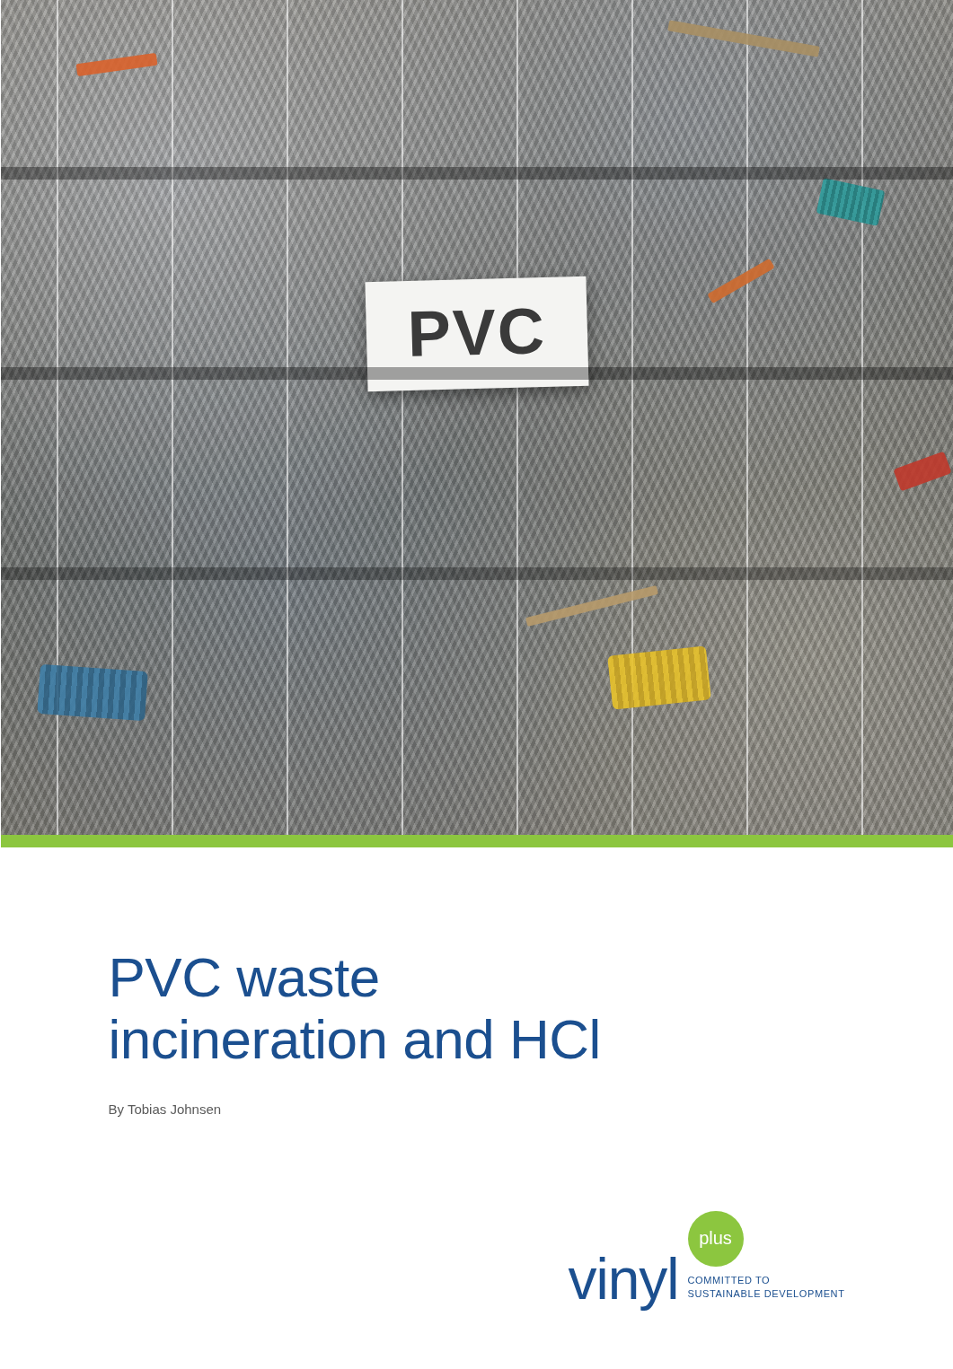PVC
PVC waste
incineration and HCl
By Tobias Johnsen
vinyl plus Committed to
Sustainable Development